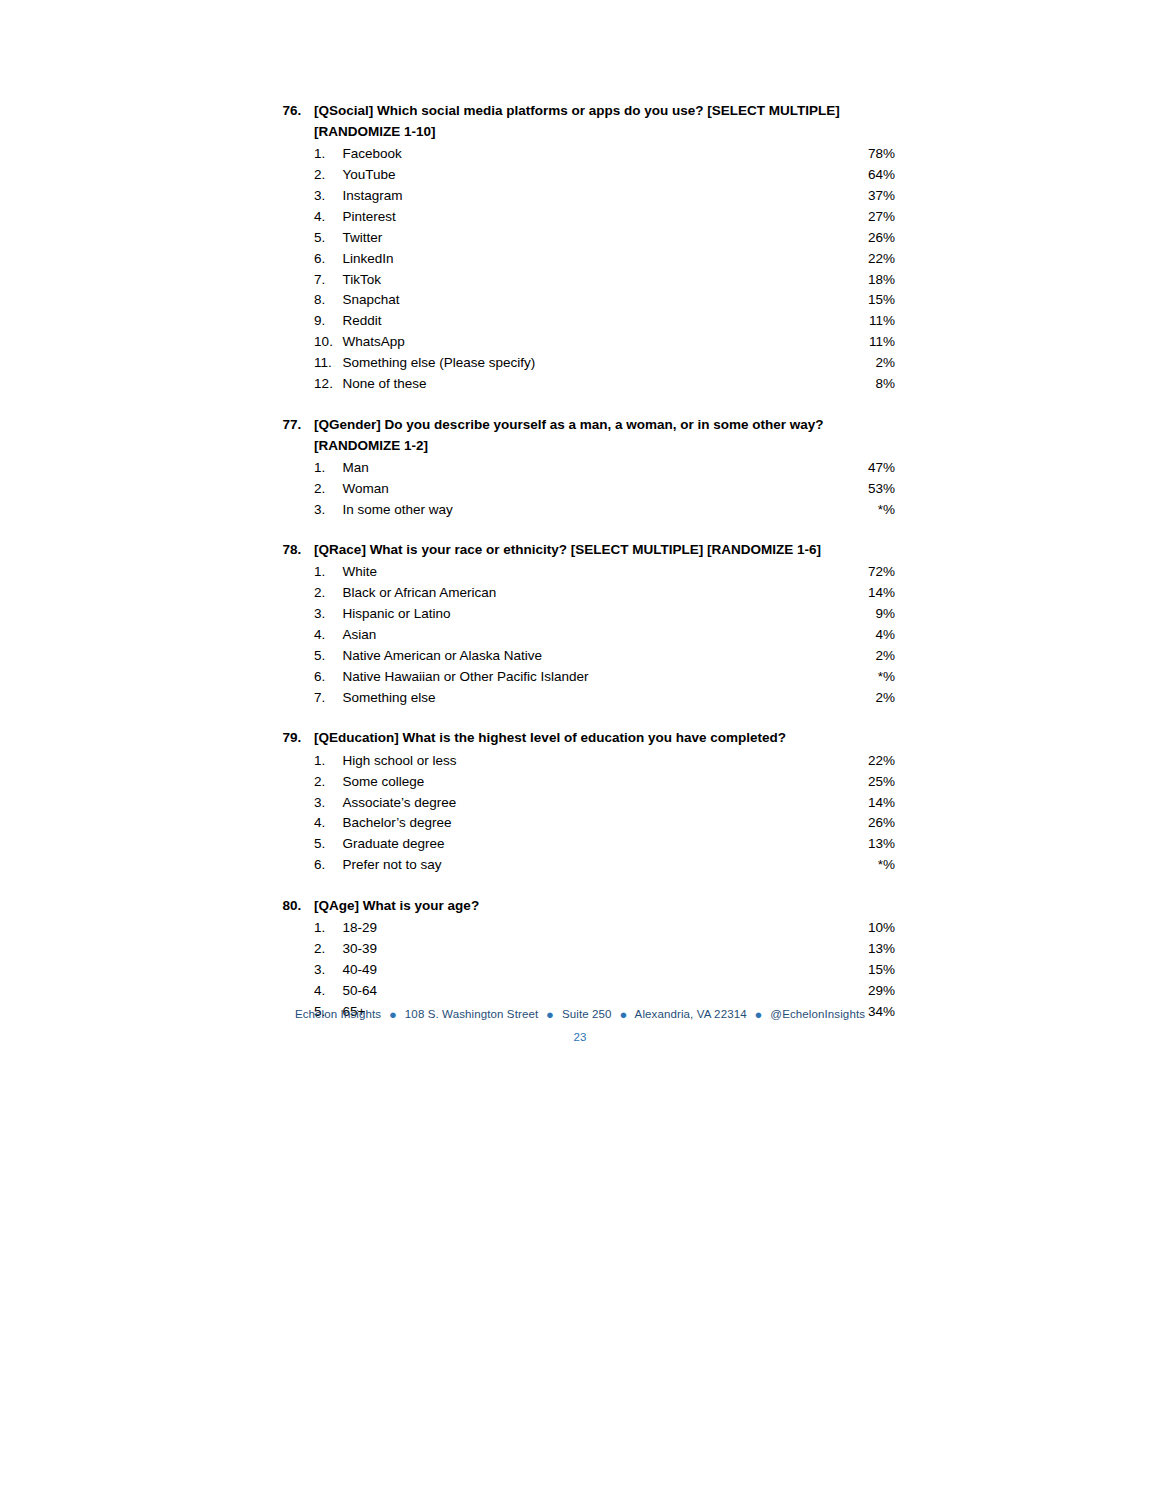76.[QSocial] Which social media platforms or apps do you use? [SELECT MULTIPLE][RANDOMIZE 1-10]
| 1. | Facebook | 78% |
| 2. | YouTube | 64% |
| 3. | Instagram | 37% |
| 4. | Pinterest | 27% |
| 5. | Twitter | 26% |
| 6. | LinkedIn | 22% |
| 7. | TikTok | 18% |
| 8. | Snapchat | 15% |
| 9. | Reddit | 11% |
| 10. | WhatsApp | 11% |
| 11. | Something else (Please specify) | 2% |
| 12. | None of these | 8% |
77.[QGender] Do you describe yourself as a man, a woman, or in some other way?[RANDOMIZE 1-2]
| 1. | Man | 47% |
| 2. | Woman | 53% |
| 3. | In some other way | *% |
78.[QRace] What is your race or ethnicity? [SELECT MULTIPLE] [RANDOMIZE 1-6]
| 1. | White | 72% |
| 2. | Black or African American | 14% |
| 3. | Hispanic or Latino | 9% |
| 4. | Asian | 4% |
| 5. | Native American or Alaska Native | 2% |
| 6. | Native Hawaiian or Other Pacific Islander | *% |
| 7. | Something else | 2% |
79.[QEducation] What is the highest level of education you have completed?
| 1. | High school or less | 22% |
| 2. | Some college | 25% |
| 3. | Associate’s degree | 14% |
| 4. | Bachelor’s degree | 26% |
| 5. | Graduate degree | 13% |
| 6. | Prefer not to say | *% |
80.[QAge] What is your age?
| 1. | 18-29 | 10% |
| 2. | 30-39 | 13% |
| 3. | 40-49 | 15% |
| 4. | 50-64 | 29% |
| 5. | 65+ | 34% |
Echelon Insights ● 108 S. Washington Street ● Suite 250 ● Alexandria, VA 22314 ● @EchelonInsights
23